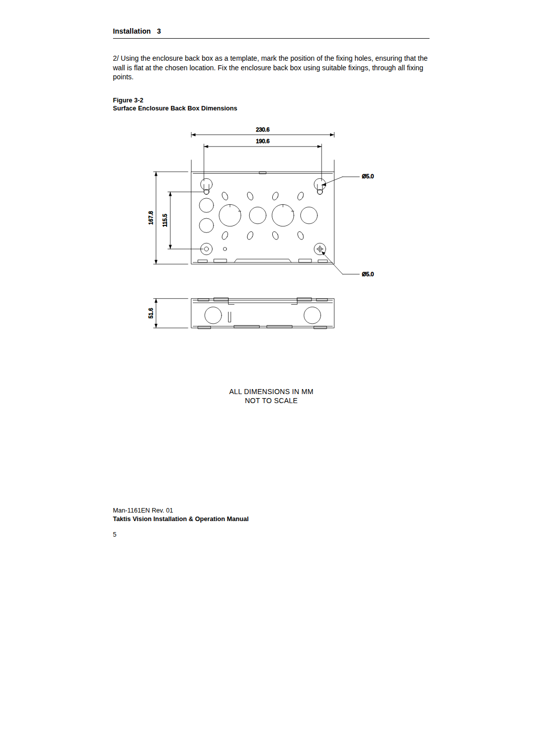Installation 3
2/ Using the enclosure back box as a template, mark the position of the fixing holes, ensuring that the wall is flat at the chosen location. Fix the enclosure back box using suitable fixings, through all fixing points.
Figure 3-2
Surface Enclosure Back Box Dimensions
230.6 190.6 Ø5.0 Ø5.0 167.8 115.5 51.6
ALL DIMENSIONS IN MM
NOT TO SCALE
Man-1161EN Rev. 01
Taktis Vision Installation & Operation Manual
5